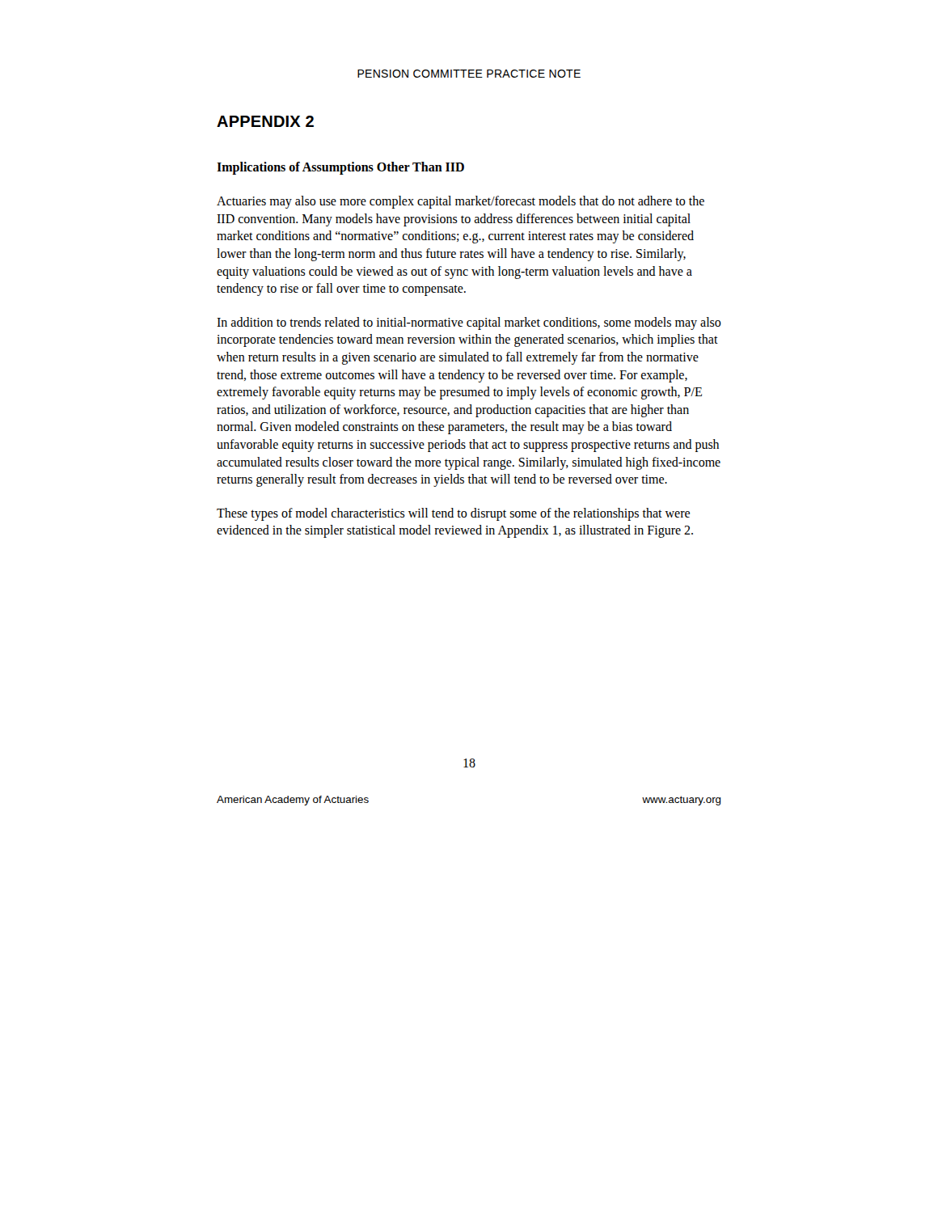PENSION COMMITTEE PRACTICE NOTE
APPENDIX 2
Implications of Assumptions Other Than IID
Actuaries may also use more complex capital market/forecast models that do not adhere to the IID convention. Many models have provisions to address differences between initial capital market conditions and “normative” conditions; e.g., current interest rates may be considered lower than the long-term norm and thus future rates will have a tendency to rise. Similarly, equity valuations could be viewed as out of sync with long-term valuation levels and have a tendency to rise or fall over time to compensate.
In addition to trends related to initial-normative capital market conditions, some models may also incorporate tendencies toward mean reversion within the generated scenarios, which implies that when return results in a given scenario are simulated to fall extremely far from the normative trend, those extreme outcomes will have a tendency to be reversed over time. For example, extremely favorable equity returns may be presumed to imply levels of economic growth, P/E ratios, and utilization of workforce, resource, and production capacities that are higher than normal. Given modeled constraints on these parameters, the result may be a bias toward unfavorable equity returns in successive periods that act to suppress prospective returns and push accumulated results closer toward the more typical range. Similarly, simulated high fixed-income returns generally result from decreases in yields that will tend to be reversed over time.
These types of model characteristics will tend to disrupt some of the relationships that were evidenced in the simpler statistical model reviewed in Appendix 1, as illustrated in Figure 2.
18
American Academy of Actuaries
www.actuary.org